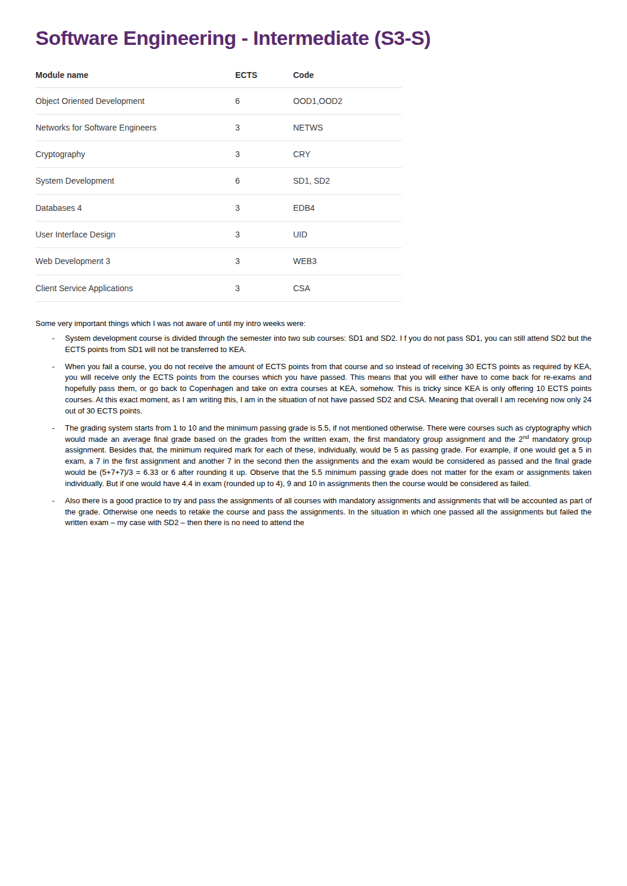Software Engineering - Intermediate (S3-S)
| Module name | ECTS | Code |
| --- | --- | --- |
| Object Oriented Development | 6 | OOD1,OOD2 |
| Networks for Software Engineers | 3 | NETWS |
| Cryptography | 3 | CRY |
| System Development | 6 | SD1, SD2 |
| Databases 4 | 3 | EDB4 |
| User Interface Design | 3 | UID |
| Web Development 3 | 3 | WEB3 |
| Client Service Applications | 3 | CSA |
Some very important things which I was not aware of until my intro weeks were:
System development course is divided through the semester into two sub courses: SD1 and SD2. I f you do not pass SD1, you can still attend SD2 but the ECTS points from SD1 will not be transferred to KEA.
When you fail a course, you do not receive the amount of ECTS points from that course and so instead of receiving 30 ECTS points as required by KEA, you will receive only the ECTS points from the courses which you have passed. This means that you will either have to come back for re-exams and hopefully pass them, or go back to Copenhagen and take on extra courses at KEA, somehow. This is tricky since KEA is only offering 10 ECTS points courses. At this exact moment, as I am writing this, I am in the situation of not have passed SD2 and CSA. Meaning that overall I am receiving now only 24 out of 30 ECTS points.
The grading system starts from 1 to 10 and the minimum passing grade is 5.5, if not mentioned otherwise. There were courses such as cryptography which would made an average final grade based on the grades from the written exam, the first mandatory group assignment and the 2nd mandatory group assignment. Besides that, the minimum required mark for each of these, individually, would be 5 as passing grade. For example, if one would get a 5 in exam, a 7 in the first assignment and another 7 in the second then the assignments and the exam would be considered as passed and the final grade would be (5+7+7)/3 = 6.33 or 6 after rounding it up. Observe that the 5.5 minimum passing grade does not matter for the exam or assignments taken individually. But if one would have 4.4 in exam (rounded up to 4), 9 and 10 in assignments then the course would be considered as failed.
Also there is a good practice to try and pass the assignments of all courses with mandatory assignments and assignments that will be accounted as part of the grade. Otherwise one needs to retake the course and pass the assignments. In the situation in which one passed all the assignments but failed the written exam – my case with SD2 – then there is no need to attend the